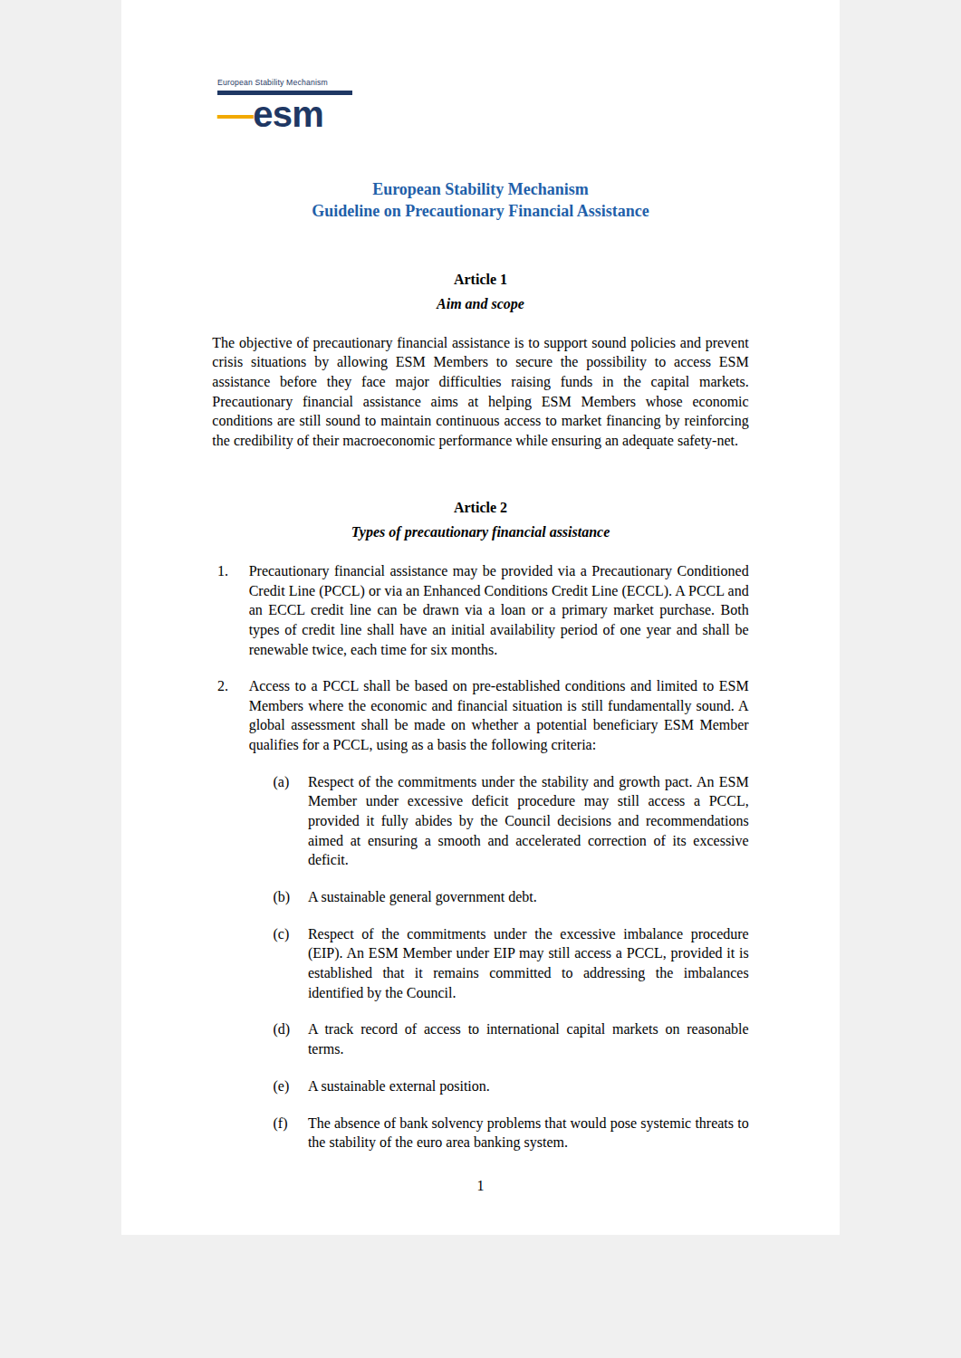European Stability Mechanism
—esm
European Stability Mechanism Guideline on Precautionary Financial Assistance
Article 1
Aim and scope
The objective of precautionary financial assistance is to support sound policies and prevent crisis situations by allowing ESM Members to secure the possibility to access ESM assistance before they face major difficulties raising funds in the capital markets. Precautionary financial assistance aims at helping ESM Members whose economic conditions are still sound to maintain continuous access to market financing by reinforcing the credibility of their macroeconomic performance while ensuring an adequate safety-net.
Article 2
Types of precautionary financial assistance
Precautionary financial assistance may be provided via a Precautionary Conditioned Credit Line (PCCL) or via an Enhanced Conditions Credit Line (ECCL). A PCCL and an ECCL credit line can be drawn via a loan or a primary market purchase. Both types of credit line shall have an initial availability period of one year and shall be renewable twice, each time for six months.
Access to a PCCL shall be based on pre-established conditions and limited to ESM Members where the economic and financial situation is still fundamentally sound. A global assessment shall be made on whether a potential beneficiary ESM Member qualifies for a PCCL, using as a basis the following criteria:
Respect of the commitments under the stability and growth pact. An ESM Member under excessive deficit procedure may still access a PCCL, provided it fully abides by the Council decisions and recommendations aimed at ensuring a smooth and accelerated correction of its excessive deficit.
A sustainable general government debt.
Respect of the commitments under the excessive imbalance procedure (EIP). An ESM Member under EIP may still access a PCCL, provided it is established that it remains committed to addressing the imbalances identified by the Council.
A track record of access to international capital markets on reasonable terms.
A sustainable external position.
The absence of bank solvency problems that would pose systemic threats to the stability of the euro area banking system.
1